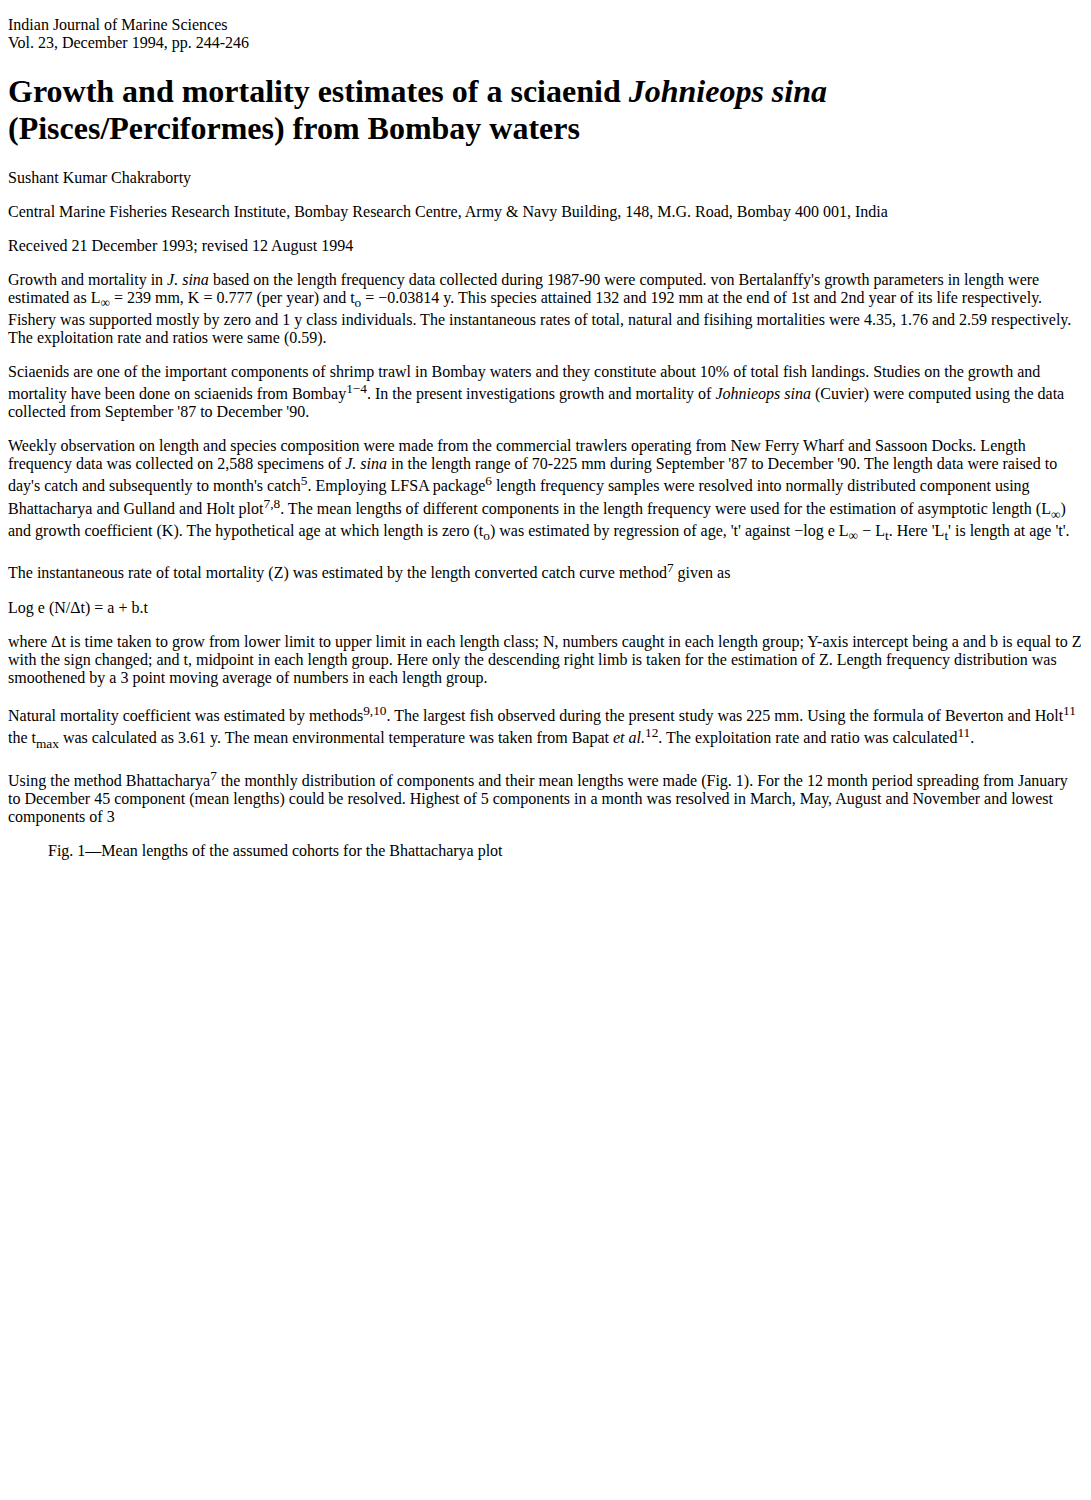Indian Journal of Marine Sciences
Vol. 23, December 1994, pp. 244-246
Growth and mortality estimates of a sciaenid Johnieops sina (Pisces/Perciformes) from Bombay waters
Sushant Kumar Chakraborty
Central Marine Fisheries Research Institute, Bombay Research Centre, Army & Navy Building, 148, M.G. Road, Bombay 400 001, India
Received 21 December 1993; revised 12 August 1994
Growth and mortality in J. sina based on the length frequency data collected during 1987-90 were computed. von Bertalanffy's growth parameters in length were estimated as L∞ = 239 mm, K = 0.777 (per year) and to = −0.03814 y. This species attained 132 and 192 mm at the end of 1st and 2nd year of its life respectively. Fishery was supported mostly by zero and 1 y class individuals. The instantaneous rates of total, natural and fisihing mortalities were 4.35, 1.76 and 2.59 respectively. The exploitation rate and ratios were same (0.59).
Sciaenids are one of the important components of shrimp trawl in Bombay waters and they constitute about 10% of total fish landings. Studies on the growth and mortality have been done on sciaenids from Bombay1−4. In the present investigations growth and mortality of Johnieops sina (Cuvier) were computed using the data collected from September '87 to December '90.
Weekly observation on length and species composition were made from the commercial trawlers operating from New Ferry Wharf and Sassoon Docks. Length frequency data was collected on 2,588 specimens of J. sina in the length range of 70-225 mm during September '87 to December '90. The length data were raised to day's catch and subsequently to month's catch5. Employing LFSA package6 length frequency samples were resolved into normally distributed component using Bhattacharya and Gulland and Holt plot7,8. The mean lengths of different components in the length frequency were used for the estimation of asymptotic length (L∞) and growth coefficient (K). The hypothetical age at which length is zero (to) was estimated by regression of age, 't' against −log e L∞ − Lt. Here 'Lt' is length at age 't'.
The instantaneous rate of total mortality (Z) was estimated by the length converted catch curve method7 given as
Log e (N/Δt) = a + b.t
where Δt is time taken to grow from lower limit to upper limit in each length class; N, numbers caught in each length group; Y-axis intercept being a and b is equal to Z with the sign changed; and t, midpoint in each length group. Here only the descending right limb is taken for the estimation of Z. Length frequency distribution was smoothened by a 3 point moving average of numbers in each length group.
Natural mortality coefficient was estimated by methods9,10. The largest fish observed during the present study was 225 mm. Using the formula of Beverton and Holt11 the tmax was calculated as 3.61 y. The mean environmental temperature was taken from Bapat et al.12. The exploitation rate and ratio was calculated11.
Using the method Bhattacharya7 the monthly distribution of components and their mean lengths were made (Fig. 1). For the 12 month period spreading from January to December 45 component (mean lengths) could be resolved. Highest of 5 components in a month was resolved in March, May, August and November and lowest components of 3
Fig. 1—Mean lengths of the assumed cohorts for the Bhattacharya plot